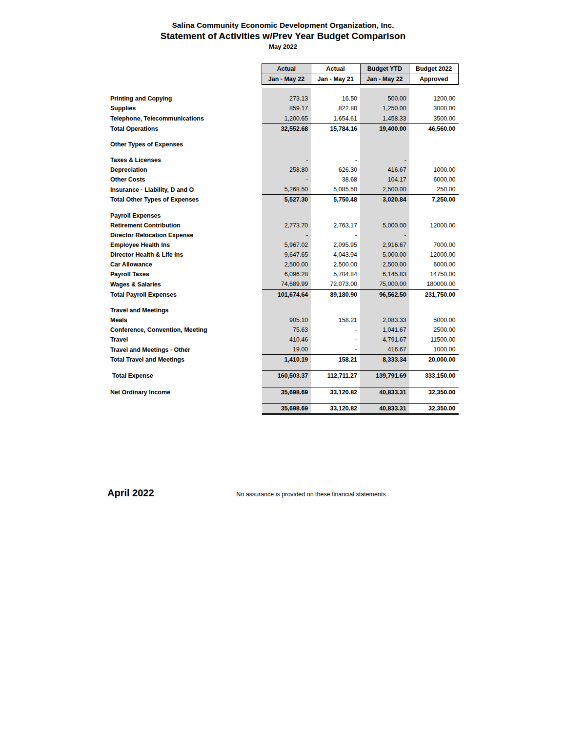Salina Community Economic Development Organization, Inc.
Statement of Activities w/Prev Year Budget Comparison
May 2022
| | Actual | Actual | Budget YTD | Budget 2022 |
| --- | --- | --- | --- | --- |
| | Jan - May 22 | Jan - May 21 | Jan - May 22 | Approved |
| Printing and Copying | 273.13 | 16.50 | 500.00 | 1200.00 |
| Supplies | 859.17 | 822.80 | 1,250.00 | 3000.00 |
| Telephone, Telecommunications | 1,200.65 | 1,654.61 | 1,458.33 | 3500.00 |
| Total Operations | 32,552.68 | 15,784.16 | 19,400.00 | 46,560.00 |
| Other Types of Expenses | | | | |
| Taxes & Licenses | - | - | - | |
| Depreciation | 258.80 | 626.30 | 416.67 | 1000.00 |
| Other Costs | - | 38.68 | 104.17 | 6000.00 |
| Insurance - Liability, D and O | 5,268.50 | 5,085.50 | 2,500.00 | 250.00 |
| Total Other Types of Expenses | 5,527.30 | 5,750.48 | 3,020.84 | 7,250.00 |
| Payroll Expenses | | | | |
| Retirement Contribution | 2,773.70 | 2,763.17 | 5,000.00 | 12000.00 |
| Director Relocation Expense | - | - | - | |
| Employee Health Ins | 5,967.02 | 2,095.95 | 2,916.67 | 7000.00 |
| Director Health & Life Ins | 9,647.65 | 4,043.94 | 5,000.00 | 12000.00 |
| Car Allowance | 2,500.00 | 2,500.00 | 2,500.00 | 6000.00 |
| Payroll Taxes | 6,096.28 | 5,704.84 | 6,145.83 | 14750.00 |
| Wages & Salaries | 74,689.99 | 72,073.00 | 75,000.00 | 180000.00 |
| Total Payroll Expenses | 101,674.64 | 89,180.90 | 96,562.50 | 231,750.00 |
| Travel and Meetings | | | | |
| Meals | 905.10 | 158.21 | 2,083.33 | 5000.00 |
| Conference, Convention, Meeting | 75.63 | - | 1,041.67 | 2500.00 |
| Travel | 410.46 | - | 4,791.67 | 11500.00 |
| Travel and Meetings - Other | 19.00 | - | 416.67 | 1000.00 |
| Total Travel and Meetings | 1,410.19 | 158.21 | 8,333.34 | 20,000.00 |
| Total Expense | 160,503.37 | 112,711.27 | 139,791.69 | 333,150.00 |
| Net Ordinary Income | 35,698.69 | 33,120.82 | 40,833.31 | 32,350.00 |
| | 35,698.69 | 33,120.82 | 40,833.31 | 32,350.00 |
April 2022
No assurance is provided on these financial statements